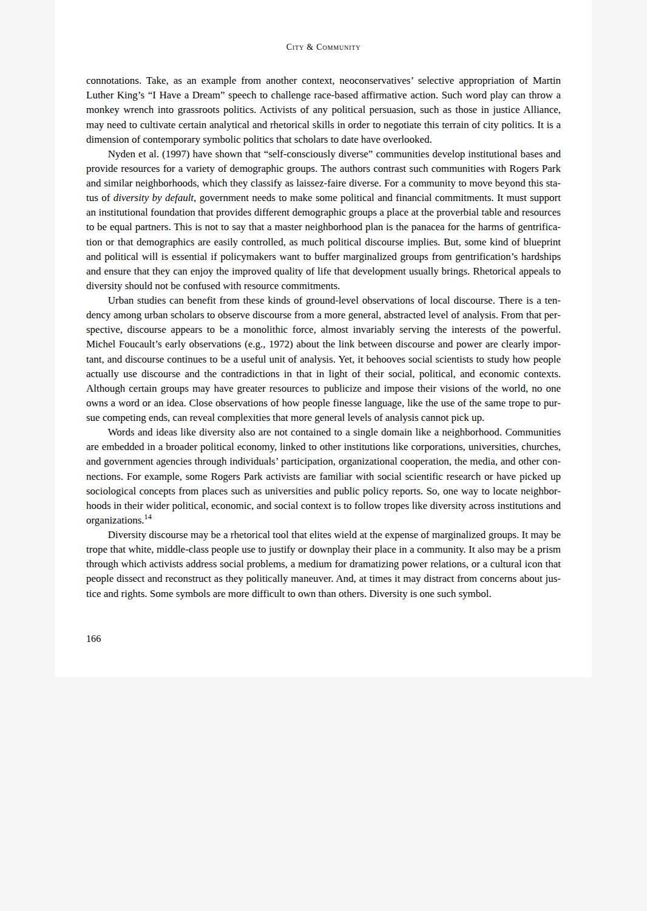City & Community
connotations. Take, as an example from another context, neoconservatives’ selective appropriation of Martin Luther King’s “I Have a Dream” speech to challenge race-based affirmative action. Such word play can throw a monkey wrench into grassroots politics. Activists of any political persuasion, such as those in justice Alliance, may need to cultivate certain analytical and rhetorical skills in order to negotiate this terrain of city politics. It is a dimension of contemporary symbolic politics that scholars to date have overlooked.
Nyden et al. (1997) have shown that “self-consciously diverse” communities develop institutional bases and provide resources for a variety of demographic groups. The authors contrast such communities with Rogers Park and similar neighborhoods, which they classify as laissez-faire diverse. For a community to move beyond this status of diversity by default, government needs to make some political and financial commitments. It must support an institutional foundation that provides different demographic groups a place at the proverbial table and resources to be equal partners. This is not to say that a master neighborhood plan is the panacea for the harms of gentrification or that demographics are easily controlled, as much political discourse implies. But, some kind of blueprint and political will is essential if policymakers want to buffer marginalized groups from gentrification’s hardships and ensure that they can enjoy the improved quality of life that development usually brings. Rhetorical appeals to diversity should not be confused with resource commitments.
Urban studies can benefit from these kinds of ground-level observations of local discourse. There is a tendency among urban scholars to observe discourse from a more general, abstracted level of analysis. From that perspective, discourse appears to be a monolithic force, almost invariably serving the interests of the powerful. Michel Foucault’s early observations (e.g., 1972) about the link between discourse and power are clearly important, and discourse continues to be a useful unit of analysis. Yet, it behooves social scientists to study how people actually use discourse and the contradictions in that in light of their social, political, and economic contexts. Although certain groups may have greater resources to publicize and impose their visions of the world, no one owns a word or an idea. Close observations of how people finesse language, like the use of the same trope to pursue competing ends, can reveal complexities that more general levels of analysis cannot pick up.
Words and ideas like diversity also are not contained to a single domain like a neighborhood. Communities are embedded in a broader political economy, linked to other institutions like corporations, universities, churches, and government agencies through individuals’ participation, organizational cooperation, the media, and other connections. For example, some Rogers Park activists are familiar with social scientific research or have picked up sociological concepts from places such as universities and public policy reports. So, one way to locate neighborhoods in their wider political, economic, and social context is to follow tropes like diversity across institutions and organizations.14
Diversity discourse may be a rhetorical tool that elites wield at the expense of marginalized groups. It may be trope that white, middle-class people use to justify or downplay their place in a community. It also may be a prism through which activists address social problems, a medium for dramatizing power relations, or a cultural icon that people dissect and reconstruct as they politically maneuver. And, at times it may distract from concerns about justice and rights. Some symbols are more difficult to own than others. Diversity is one such symbol.
166